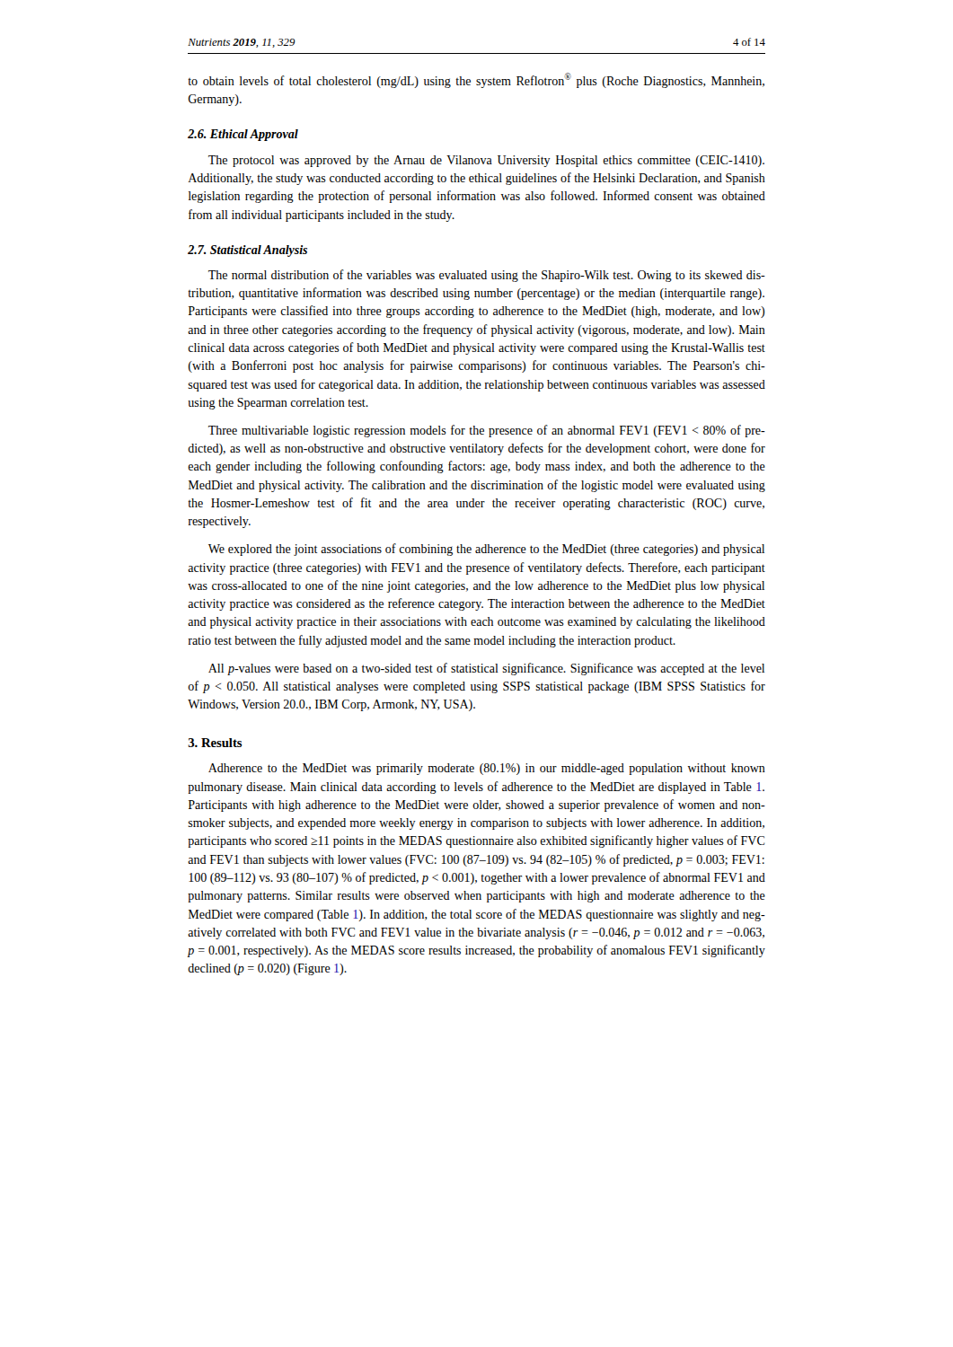Nutrients 2019, 11, 329 4 of 14
to obtain levels of total cholesterol (mg/dL) using the system Reflotron® plus (Roche Diagnostics, Mannhein, Germany).
2.6. Ethical Approval
The protocol was approved by the Arnau de Vilanova University Hospital ethics committee (CEIC-1410). Additionally, the study was conducted according to the ethical guidelines of the Helsinki Declaration, and Spanish legislation regarding the protection of personal information was also followed. Informed consent was obtained from all individual participants included in the study.
2.7. Statistical Analysis
The normal distribution of the variables was evaluated using the Shapiro-Wilk test. Owing to its skewed distribution, quantitative information was described using number (percentage) or the median (interquartile range). Participants were classified into three groups according to adherence to the MedDiet (high, moderate, and low) and in three other categories according to the frequency of physical activity (vigorous, moderate, and low). Main clinical data across categories of both MedDiet and physical activity were compared using the Krustal-Wallis test (with a Bonferroni post hoc analysis for pairwise comparisons) for continuous variables. The Pearson's chi-squared test was used for categorical data. In addition, the relationship between continuous variables was assessed using the Spearman correlation test.
Three multivariable logistic regression models for the presence of an abnormal FEV1 (FEV1 < 80% of predicted), as well as non-obstructive and obstructive ventilatory defects for the development cohort, were done for each gender including the following confounding factors: age, body mass index, and both the adherence to the MedDiet and physical activity. The calibration and the discrimination of the logistic model were evaluated using the Hosmer-Lemeshow test of fit and the area under the receiver operating characteristic (ROC) curve, respectively.
We explored the joint associations of combining the adherence to the MedDiet (three categories) and physical activity practice (three categories) with FEV1 and the presence of ventilatory defects. Therefore, each participant was cross-allocated to one of the nine joint categories, and the low adherence to the MedDiet plus low physical activity practice was considered as the reference category. The interaction between the adherence to the MedDiet and physical activity practice in their associations with each outcome was examined by calculating the likelihood ratio test between the fully adjusted model and the same model including the interaction product.
All p-values were based on a two-sided test of statistical significance. Significance was accepted at the level of p < 0.050. All statistical analyses were completed using SSPS statistical package (IBM SPSS Statistics for Windows, Version 20.0., IBM Corp, Armonk, NY, USA).
3. Results
Adherence to the MedDiet was primarily moderate (80.1%) in our middle-aged population without known pulmonary disease. Main clinical data according to levels of adherence to the MedDiet are displayed in Table 1. Participants with high adherence to the MedDiet were older, showed a superior prevalence of women and non-smoker subjects, and expended more weekly energy in comparison to subjects with lower adherence. In addition, participants who scored ≥11 points in the MEDAS questionnaire also exhibited significantly higher values of FVC and FEV1 than subjects with lower values (FVC: 100 (87–109) vs. 94 (82–105) % of predicted, p = 0.003; FEV1: 100 (89–112) vs. 93 (80–107) % of predicted, p < 0.001), together with a lower prevalence of abnormal FEV1 and pulmonary patterns. Similar results were observed when participants with high and moderate adherence to the MedDiet were compared (Table 1). In addition, the total score of the MEDAS questionnaire was slightly and negatively correlated with both FVC and FEV1 value in the bivariate analysis (r = −0.046, p = 0.012 and r = −0.063, p = 0.001, respectively). As the MEDAS score results increased, the probability of anomalous FEV1 significantly declined (p = 0.020) (Figure 1).